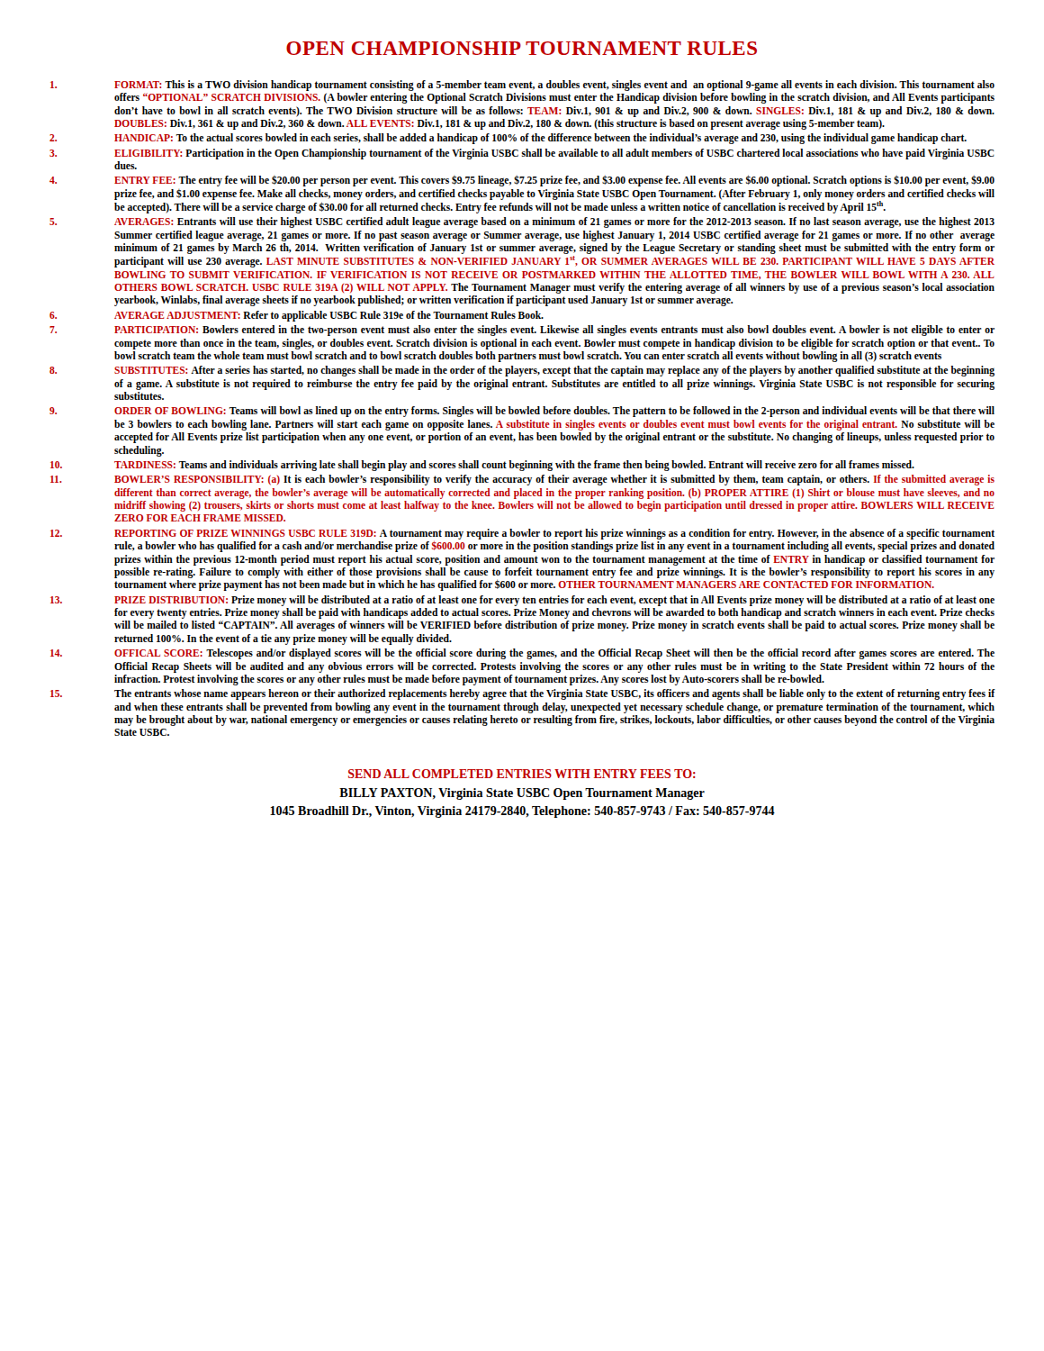OPEN CHAMPIONSHIP TOURNAMENT RULES
FORMAT: This is a TWO division handicap tournament consisting of a 5-member team event, a doubles event, singles event and an optional 9-game all events in each division. This tournament also offers “OPTIONAL” SCRATCH DIVISIONS. (A bowler entering the Optional Scratch Divisions must enter the Handicap division before bowling in the scratch division, and All Events participants don’t have to bowl in all scratch events). The TWO Division structure will be as follows: TEAM: Div.1, 901 & up and Div.2, 900 & down. SINGLES: Div.1, 181 & up and Div.2, 180 & down. DOUBLES: Div.1, 361 & up and Div.2, 360 & down. ALL EVENTS: Div.1, 181 & up and Div.2, 180 & down. (this structure is based on present average using 5-member team).
HANDICAP: To the actual scores bowled in each series, shall be added a handicap of 100% of the difference between the individual’s average and 230, using the individual game handicap chart.
ELIGIBILITY: Participation in the Open Championship tournament of the Virginia USBC shall be available to all adult members of USBC chartered local associations who have paid Virginia USBC dues.
ENTRY FEE: The entry fee will be $20.00 per person per event. This covers $9.75 lineage, $7.25 prize fee, and $3.00 expense fee. All events are $6.00 optional. Scratch options is $10.00 per event, $9.00 prize fee, and $1.00 expense fee. Make all checks, money orders, and certified checks payable to Virginia State USBC Open Tournament. (After February 1, only money orders and certified checks will be accepted). There will be a service charge of $30.00 for all returned checks. Entry fee refunds will not be made unless a written notice of cancellation is received by April 15th.
AVERAGES: Entrants will use their highest USBC certified adult league average based on a minimum of 21 games or more for the 2012-2013 season. If no last season average, use the highest 2013 Summer certified league average, 21 games or more. If no past season average or Summer average, use highest January 1, 2014 USBC certified average for 21 games or more. If no other average minimum of 21 games by March 26 th, 2014. Written verification of January 1st or summer average, signed by the League Secretary or standing sheet must be submitted with the entry form or participant will use 230 average. LAST MINUTE SUBSTITUTES & NON-VERIFIED JANUARY 1st, OR SUMMER AVERAGES WILL BE 230. PARTICIPANT WILL HAVE 5 DAYS AFTER BOWLING TO SUBMIT VERIFICATION. IF VERIFICATION IS NOT RECEIVE OR POSTMARKED WITHIN THE ALLOTTED TIME, THE BOWLER WILL BOWL WITH A 230. ALL OTHERS BOWL SCRATCH. USBC RULE 319A (2) WILL NOT APPLY. The Tournament Manager must verify the entering average of all winners by use of a previous season’s local association yearbook, Winlabs, final average sheets if no yearbook published; or written verification if participant used January 1st or summer average.
AVERAGE ADJUSTMENT: Refer to applicable USBC Rule 319e of the Tournament Rules Book.
PARTICIPATION: Bowlers entered in the two-person event must also enter the singles event. Likewise all singles events entrants must also bowl doubles event. A bowler is not eligible to enter or compete more than once in the team, singles, or doubles event. Scratch division is optional in each event. Bowler must compete in handicap division to be eligible for scratch option or that event.. To bowl scratch team the whole team must bowl scratch and to bowl scratch doubles both partners must bowl scratch. You can enter scratch all events without bowling in all (3) scratch events
SUBSTITUTES: After a series has started, no changes shall be made in the order of the players, except that the captain may replace any of the players by another qualified substitute at the beginning of a game. A substitute is not required to reimburse the entry fee paid by the original entrant. Substitutes are entitled to all prize winnings. Virginia State USBC is not responsible for securing substitutes.
ORDER OF BOWLING: Teams will bowl as lined up on the entry forms. Singles will be bowled before doubles. The pattern to be followed in the 2-person and individual events will be that there will be 3 bowlers to each bowling lane. Partners will start each game on opposite lanes. A substitute in singles events or doubles event must bowl events for the original entrant. No substitute will be accepted for All Events prize list participation when any one event, or portion of an event, has been bowled by the original entrant or the substitute. No changing of lineups, unless requested prior to scheduling.
TARDINESS: Teams and individuals arriving late shall begin play and scores shall count beginning with the frame then being bowled. Entrant will receive zero for all frames missed.
BOWLER’S RESPONSIBILITY: (a) It is each bowler’s responsibility to verify the accuracy of their average whether it is submitted by them, team captain, or others. If the submitted average is different than correct average, the bowler’s average will be automatically corrected and placed in the proper ranking position. (b) PROPER ATTIRE (1) Shirt or blouse must have sleeves, and no midriff showing (2) trousers, skirts or shorts must come at least halfway to the knee. Bowlers will not be allowed to begin participation until dressed in proper attire. BOWLERS WILL RECEIVE ZERO FOR EACH FRAME MISSED.
REPORTING OF PRIZE WINNINGS USBC RULE 319D: A tournament may require a bowler to report his prize winnings as a condition for entry. However, in the absence of a specific tournament rule, a bowler who has qualified for a cash and/or merchandise prize of $600.00 or more in the position standings prize list in any event in a tournament including all events, special prizes and donated prizes within the previous 12-month period must report his actual score, position and amount won to the tournament management at the time of ENTRY in handicap or classified tournament for possible re-rating. Failure to comply with either of those provisions shall be cause to forfeit tournament entry fee and prize winnings. It is the bowler’s responsibility to report his scores in any tournament where prize payment has not been made but in which he has qualified for $600 or more. OTHER TOURNAMENT MANAGERS ARE CONTACTED FOR INFORMATION.
PRIZE DISTRIBUTION: Prize money will be distributed at a ratio of at least one for every ten entries for each event, except that in All Events prize money will be distributed at a ratio of at least one for every twenty entries. Prize money shall be paid with handicaps added to actual scores. Prize Money and chevrons will be awarded to both handicap and scratch winners in each event. Prize checks will be mailed to listed “CAPTAIN”. All averages of winners will be VERIFIED before distribution of prize money. Prize money in scratch events shall be paid to actual scores. Prize money shall be returned 100%. In the event of a tie any prize money will be equally divided.
OFFICAL SCORE: Telescopes and/or displayed scores will be the official score during the games, and the Official Recap Sheet will then be the official record after games scores are entered. The Official Recap Sheets will be audited and any obvious errors will be corrected. Protests involving the scores or any other rules must be in writing to the State President within 72 hours of the infraction. Protest involving the scores or any other rules must be made before payment of tournament prizes. Any scores lost by Auto-scorers shall be re-bowled.
The entrants whose name appears hereon or their authorized replacements hereby agree that the Virginia State USBC, its officers and agents shall be liable only to the extent of returning entry fees if and when these entrants shall be prevented from bowling any event in the tournament through delay, unexpected yet necessary schedule change, or premature termination of the tournament, which may be brought about by war, national emergency or emergencies or causes relating hereto or resulting from fire, strikes, lockouts, labor difficulties, or other causes beyond the control of the Virginia State USBC.
SEND ALL COMPLETED ENTRIES WITH ENTRY FEES TO:
BILLY PAXTON, Virginia State USBC Open Tournament Manager
1045 Broadhill Dr., Vinton, Virginia 24179-2840, Telephone: 540-857-9743 / Fax: 540-857-9744